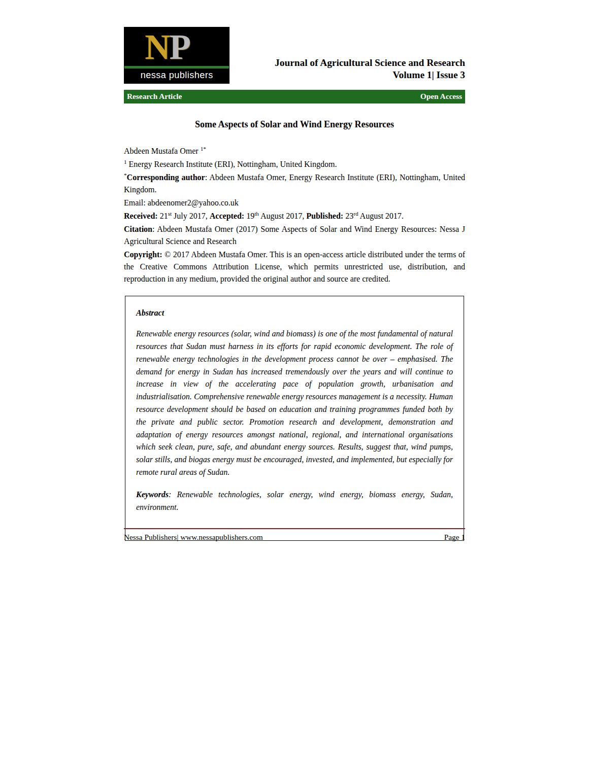NP
nessa publishers
Journal of Agricultural Science and Research
Volume 1| Issue 3
Research Article Open Access
Some Aspects of Solar and Wind Energy Resources
Abdeen Mustafa Omer 1*
1 Energy Research Institute (ERI), Nottingham, United Kingdom.
*Corresponding author: Abdeen Mustafa Omer, Energy Research Institute (ERI), Nottingham, United Kingdom.
Email: abdeenomer2@yahoo.co.uk
Received: 21st July 2017, Accepted: 19th August 2017, Published: 23rd August 2017.
Citation: Abdeen Mustafa Omer (2017) Some Aspects of Solar and Wind Energy Resources: Nessa J Agricultural Science and Research
Copyright: © 2017 Abdeen Mustafa Omer. This is an open-access article distributed under the terms of the Creative Commons Attribution License, which permits unrestricted use, distribution, and reproduction in any medium, provided the original author and source are credited.
Abstract
Renewable energy resources (solar, wind and biomass) is one of the most fundamental of natural resources that Sudan must harness in its efforts for rapid economic development. The role of renewable energy technologies in the development process cannot be over – emphasised. The demand for energy in Sudan has increased tremendously over the years and will continue to increase in view of the accelerating pace of population growth, urbanisation and industrialisation. Comprehensive renewable energy resources management is a necessity. Human resource development should be based on education and training programmes funded both by the private and public sector. Promotion research and development, demonstration and adaptation of energy resources amongst national, regional, and international organisations which seek clean, pure, safe, and abundant energy sources. Results, suggest that, wind pumps, solar stills, and biogas energy must be encouraged, invested, and implemented, but especially for remote rural areas of Sudan.
Keywords: Renewable technologies, solar energy, wind energy, biomass energy, Sudan, environment.
Nessa Publishers| www.nessapublishers.com Page 1